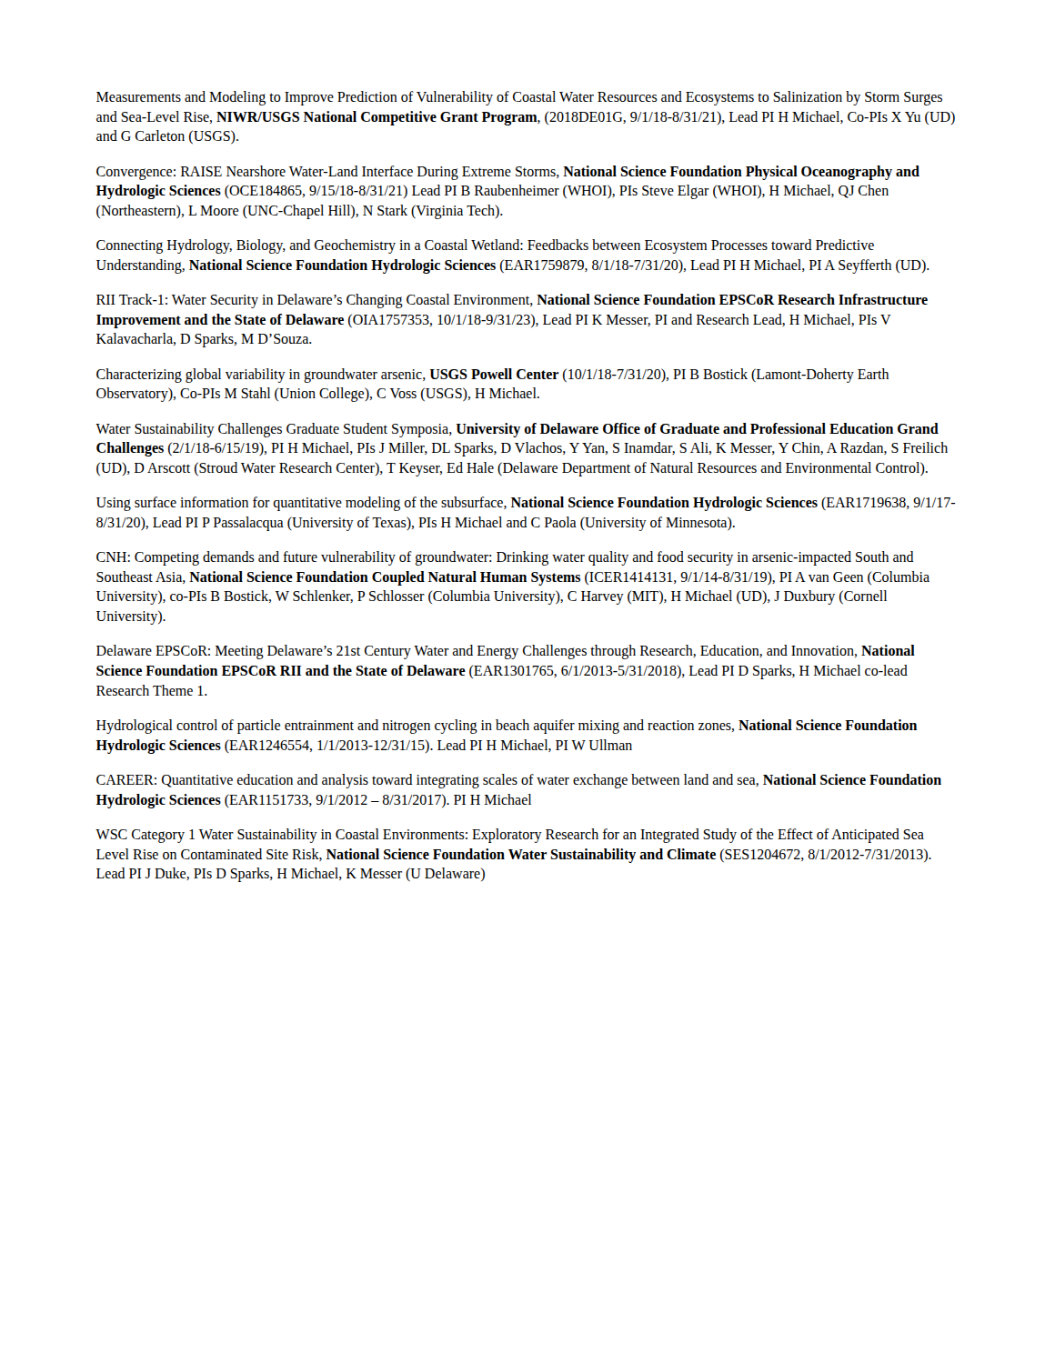Measurements and Modeling to Improve Prediction of Vulnerability of Coastal Water Resources and Ecosystems to Salinization by Storm Surges and Sea-Level Rise, NIWR/USGS National Competitive Grant Program, (2018DE01G, 9/1/18-8/31/21), Lead PI H Michael, Co-PIs X Yu (UD) and G Carleton (USGS).
Convergence: RAISE Nearshore Water-Land Interface During Extreme Storms, National Science Foundation Physical Oceanography and Hydrologic Sciences (OCE184865, 9/15/18-8/31/21) Lead PI B Raubenheimer (WHOI), PIs Steve Elgar (WHOI), H Michael, QJ Chen (Northeastern), L Moore (UNC-Chapel Hill), N Stark (Virginia Tech).
Connecting Hydrology, Biology, and Geochemistry in a Coastal Wetland: Feedbacks between Ecosystem Processes toward Predictive Understanding, National Science Foundation Hydrologic Sciences (EAR1759879, 8/1/18-7/31/20), Lead PI H Michael, PI A Seyfferth (UD).
RII Track-1: Water Security in Delaware’s Changing Coastal Environment, National Science Foundation EPSCoR Research Infrastructure Improvement and the State of Delaware (OIA1757353, 10/1/18-9/31/23), Lead PI K Messer, PI and Research Lead, H Michael, PIs V Kalavacharla, D Sparks, M D’Souza.
Characterizing global variability in groundwater arsenic, USGS Powell Center (10/1/18-7/31/20), PI B Bostick (Lamont-Doherty Earth Observatory), Co-PIs M Stahl (Union College), C Voss (USGS), H Michael.
Water Sustainability Challenges Graduate Student Symposia, University of Delaware Office of Graduate and Professional Education Grand Challenges (2/1/18-6/15/19), PI H Michael, PIs J Miller, DL Sparks, D Vlachos, Y Yan, S Inamdar, S Ali, K Messer, Y Chin, A Razdan, S Freilich (UD), D Arscott (Stroud Water Research Center), T Keyser, Ed Hale (Delaware Department of Natural Resources and Environmental Control).
Using surface information for quantitative modeling of the subsurface, National Science Foundation Hydrologic Sciences (EAR1719638, 9/1/17-8/31/20), Lead PI P Passalacqua (University of Texas), PIs H Michael and C Paola (University of Minnesota).
CNH: Competing demands and future vulnerability of groundwater: Drinking water quality and food security in arsenic-impacted South and Southeast Asia, National Science Foundation Coupled Natural Human Systems (ICER1414131, 9/1/14-8/31/19), PI A van Geen (Columbia University), co-PIs B Bostick, W Schlenker, P Schlosser (Columbia University), C Harvey (MIT), H Michael (UD), J Duxbury (Cornell University).
Delaware EPSCoR: Meeting Delaware’s 21st Century Water and Energy Challenges through Research, Education, and Innovation, National Science Foundation EPSCoR RII and the State of Delaware (EAR1301765, 6/1/2013-5/31/2018), Lead PI D Sparks, H Michael co-lead Research Theme 1.
Hydrological control of particle entrainment and nitrogen cycling in beach aquifer mixing and reaction zones, National Science Foundation Hydrologic Sciences (EAR1246554, 1/1/2013-12/31/15). Lead PI H Michael, PI W Ullman
CAREER: Quantitative education and analysis toward integrating scales of water exchange between land and sea, National Science Foundation Hydrologic Sciences (EAR1151733, 9/1/2012 – 8/31/2017). PI H Michael
WSC Category 1 Water Sustainability in Coastal Environments: Exploratory Research for an Integrated Study of the Effect of Anticipated Sea Level Rise on Contaminated Site Risk, National Science Foundation Water Sustainability and Climate (SES1204672, 8/1/2012-7/31/2013). Lead PI J Duke, PIs D Sparks, H Michael, K Messer (U Delaware)